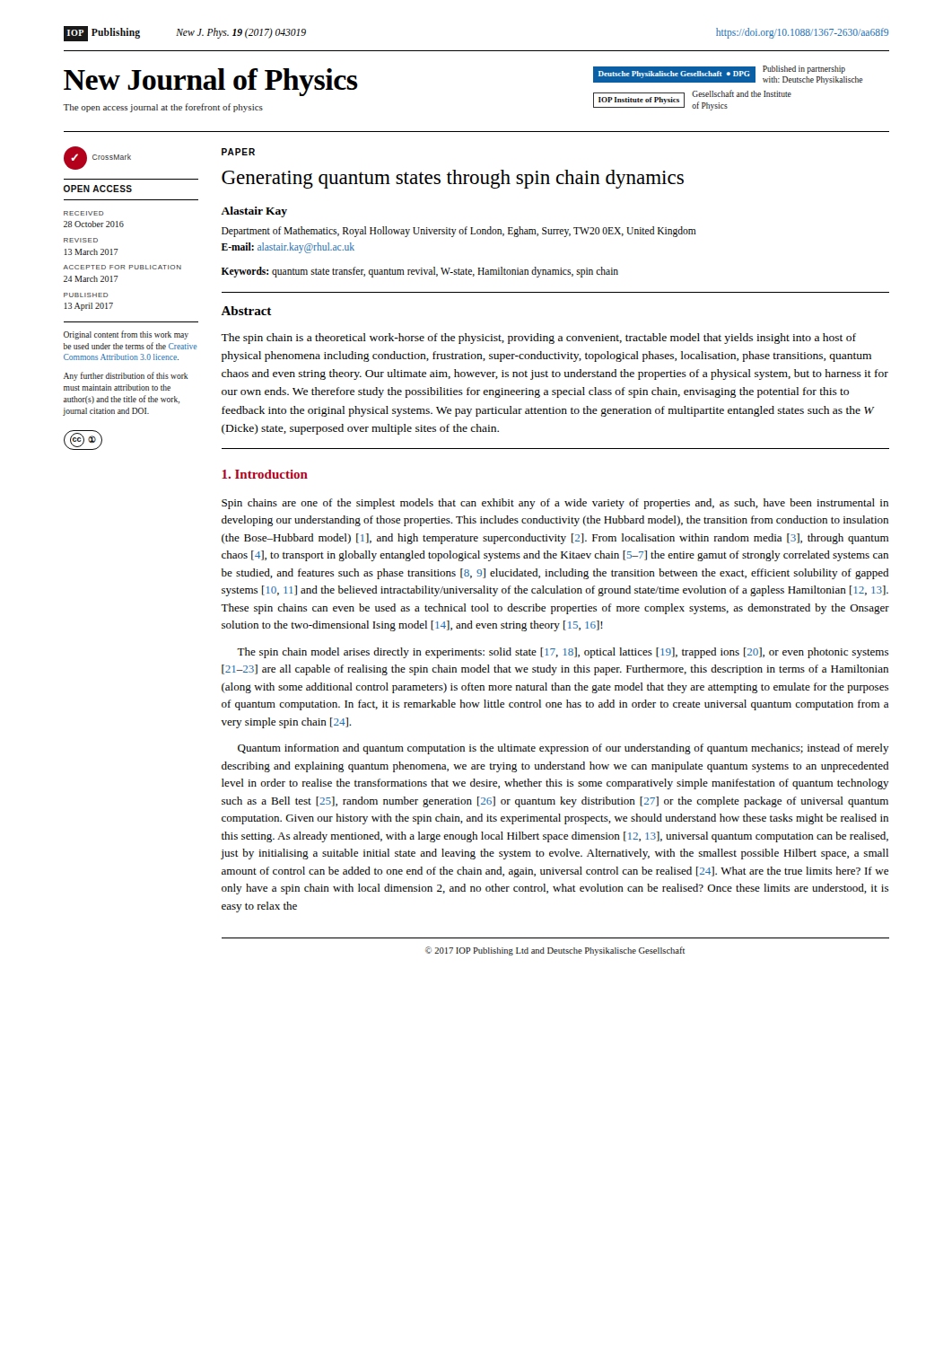IOPPublishing
New J. Phys. 19 (2017) 043019
https://doi.org/10.1088/1367-2630/aa68f9
New Journal of Physics
The open access journal at the forefront of physics
Deutsche Physikalische Gesellschaft ● DPG Published in partnership
with: Deutsche Physikalische
IOP Institute of Physics Gesellschaft and the Institute
of Physics
✓
CrossMark
OPEN ACCESS
RECEIVED
28 October 2016
REVISED
13 March 2017
ACCEPTED FOR PUBLICATION
24 March 2017
PUBLISHED
13 April 2017
Original content from this work may be used under the terms of the Creative Commons Attribution 3.0 licence.
Any further distribution of this work must maintain attribution to the author(s) and the title of the work, journal citation and DOI.
cc ①
PAPER
Generating quantum states through spin chain dynamics
Alastair Kay
Department of Mathematics, Royal Holloway University of London, Egham, Surrey, TW20 0EX, United Kingdom
E-mail: alastair.kay@rhul.ac.uk
Keywords: quantum state transfer, quantum revival, W-state, Hamiltonian dynamics, spin chain
Abstract
The spin chain is a theoretical work-horse of the physicist, providing a convenient, tractable model that yields insight into a host of physical phenomena including conduction, frustration, super-conductivity, topological phases, localisation, phase transitions, quantum chaos and even string theory. Our ultimate aim, however, is not just to understand the properties of a physical system, but to harness it for our own ends. We therefore study the possibilities for engineering a special class of spin chain, envisaging the potential for this to feedback into the original physical systems. We pay particular attention to the generation of multipartite entangled states such as the W (Dicke) state, superposed over multiple sites of the chain.
1. Introduction
Spin chains are one of the simplest models that can exhibit any of a wide variety of properties and, as such, have been instrumental in developing our understanding of those properties. This includes conductivity (the Hubbard model), the transition from conduction to insulation (the Bose–Hubbard model) [1], and high temperature superconductivity [2]. From localisation within random media [3], through quantum chaos [4], to transport in globally entangled topological systems and the Kitaev chain [5–7] the entire gamut of strongly correlated systems can be studied, and features such as phase transitions [8, 9] elucidated, including the transition between the exact, efficient solubility of gapped systems [10, 11] and the believed intractability/universality of the calculation of ground state/time evolution of a gapless Hamiltonian [12, 13]. These spin chains can even be used as a technical tool to describe properties of more complex systems, as demonstrated by the Onsager solution to the two-dimensional Ising model [14], and even string theory [15, 16]!
The spin chain model arises directly in experiments: solid state [17, 18], optical lattices [19], trapped ions [20], or even photonic systems [21–23] are all capable of realising the spin chain model that we study in this paper. Furthermore, this description in terms of a Hamiltonian (along with some additional control parameters) is often more natural than the gate model that they are attempting to emulate for the purposes of quantum computation. In fact, it is remarkable how little control one has to add in order to create universal quantum computation from a very simple spin chain [24].
Quantum information and quantum computation is the ultimate expression of our understanding of quantum mechanics; instead of merely describing and explaining quantum phenomena, we are trying to understand how we can manipulate quantum systems to an unprecedented level in order to realise the transformations that we desire, whether this is some comparatively simple manifestation of quantum technology such as a Bell test [25], random number generation [26] or quantum key distribution [27] or the complete package of universal quantum computation. Given our history with the spin chain, and its experimental prospects, we should understand how these tasks might be realised in this setting. As already mentioned, with a large enough local Hilbert space dimension [12, 13], universal quantum computation can be realised, just by initialising a suitable initial state and leaving the system to evolve. Alternatively, with the smallest possible Hilbert space, a small amount of control can be added to one end of the chain and, again, universal control can be realised [24]. What are the true limits here? If we only have a spin chain with local dimension 2, and no other control, what evolution can be realised? Once these limits are understood, it is easy to relax the
© 2017 IOP Publishing Ltd and Deutsche Physikalische Gesellschaft